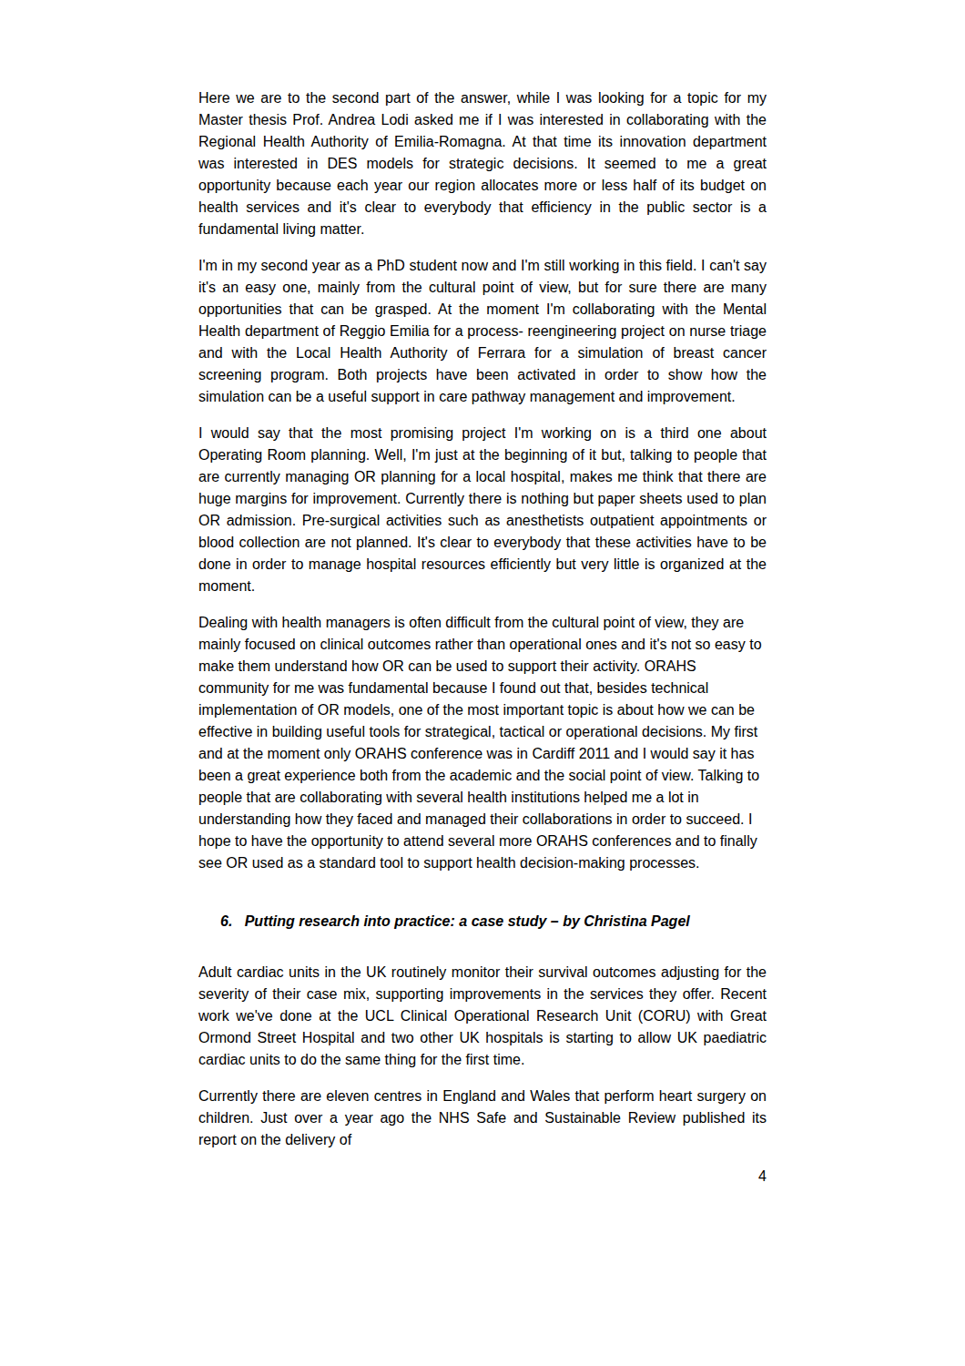Here we are to the second part of the answer, while I was looking for a topic for my Master thesis Prof. Andrea Lodi asked me if I was interested in collaborating with the Regional Health Authority of Emilia-Romagna. At that time its innovation department was interested in DES models for strategic decisions. It seemed to me a great opportunity because each year our region allocates more or less half of its budget on health services and it's clear to everybody that efficiency in the public sector is a fundamental living matter.
I'm in my second year as a PhD student now and I'm still working in this field. I can't say it's an easy one, mainly from the cultural point of view, but for sure there are many opportunities that can be grasped. At the moment I'm collaborating with the Mental Health department of Reggio Emilia for a process- reengineering project on nurse triage and with the Local Health Authority of Ferrara for a simulation of breast cancer screening program. Both projects have been activated in order to show how the simulation can be a useful support in care pathway management and improvement.
I would say that the most promising project I'm working on is a third one about Operating Room planning. Well, I'm just at the beginning of it but, talking to people that are currently managing OR planning for a local hospital, makes me think that there are huge margins for improvement. Currently there is nothing but paper sheets used to plan OR admission. Pre-surgical activities such as anesthetists outpatient appointments or blood collection are not planned. It's clear to everybody that these activities have to be done in order to manage hospital resources efficiently but very little is organized at the moment.
Dealing with health managers is often difficult from the cultural point of view, they are mainly focused on clinical outcomes rather than operational ones and it's not so easy to make them understand how OR can be used to support their activity. ORAHS community for me was fundamental because I found out that, besides technical implementation of OR models, one of the most important topic is about how we can be effective in building useful tools for strategical, tactical or operational decisions. My first and at the moment only ORAHS conference was in Cardiff 2011 and I would say it has been a great experience both from the academic and the social point of view. Talking to people that are collaborating with several health institutions helped me a lot in understanding how they faced and managed their collaborations in order to succeed. I hope to have the opportunity to attend several more ORAHS conferences and to finally see OR used as a standard tool to support health decision-making processes.
6. Putting research into practice: a case study – by Christina Pagel
Adult cardiac units in the UK routinely monitor their survival outcomes adjusting for the severity of their case mix, supporting improvements in the services they offer. Recent work we've done at the UCL Clinical Operational Research Unit (CORU) with Great Ormond Street Hospital and two other UK hospitals is starting to allow UK paediatric cardiac units to do the same thing for the first time.
Currently there are eleven centres in England and Wales that perform heart surgery on children. Just over a year ago the NHS Safe and Sustainable Review published its report on the delivery of
4